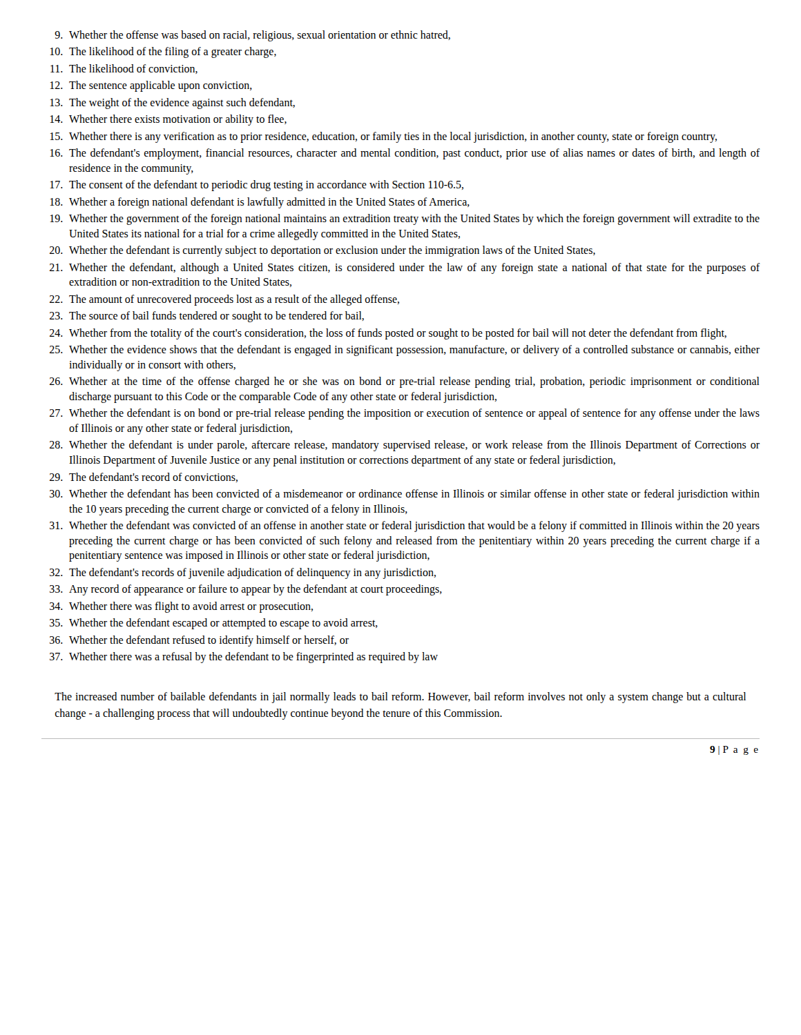Whether the offense was based on racial, religious, sexual orientation or ethnic hatred,
The likelihood of the filing of a greater charge,
The likelihood of conviction,
The sentence applicable upon conviction,
The weight of the evidence against such defendant,
Whether there exists motivation or ability to flee,
Whether there is any verification as to prior residence, education, or family ties in the local jurisdiction, in another county, state or foreign country,
The defendant's employment, financial resources, character and mental condition, past conduct, prior use of alias names or dates of birth, and length of residence in the community,
The consent of the defendant to periodic drug testing in accordance with Section 110-6.5,
Whether a foreign national defendant is lawfully admitted in the United States of America,
Whether the government of the foreign national maintains an extradition treaty with the United States by which the foreign government will extradite to the United States its national for a trial for a crime allegedly committed in the United States,
Whether the defendant is currently subject to deportation or exclusion under the immigration laws of the United States,
Whether the defendant, although a United States citizen, is considered under the law of any foreign state a national of that state for the purposes of extradition or non-extradition to the United States,
The amount of unrecovered proceeds lost as a result of the alleged offense,
The source of bail funds tendered or sought to be tendered for bail,
Whether from the totality of the court's consideration, the loss of funds posted or sought to be posted for bail will not deter the defendant from flight,
Whether the evidence shows that the defendant is engaged in significant possession, manufacture, or delivery of a controlled substance or cannabis, either individually or in consort with others,
Whether at the time of the offense charged he or she was on bond or pre-trial release pending trial, probation, periodic imprisonment or conditional discharge pursuant to this Code or the comparable Code of any other state or federal jurisdiction,
Whether the defendant is on bond or pre-trial release pending the imposition or execution of sentence or appeal of sentence for any offense under the laws of Illinois or any other state or federal jurisdiction,
Whether the defendant is under parole, aftercare release, mandatory supervised release, or work release from the Illinois Department of Corrections or Illinois Department of Juvenile Justice or any penal institution or corrections department of any state or federal jurisdiction,
The defendant's record of convictions,
Whether the defendant has been convicted of a misdemeanor or ordinance offense in Illinois or similar offense in other state or federal jurisdiction within the 10 years preceding the current charge or convicted of a felony in Illinois,
Whether the defendant was convicted of an offense in another state or federal jurisdiction that would be a felony if committed in Illinois within the 20 years preceding the current charge or has been convicted of such felony and released from the penitentiary within 20 years preceding the current charge if a penitentiary sentence was imposed in Illinois or other state or federal jurisdiction,
The defendant's records of juvenile adjudication of delinquency in any jurisdiction,
Any record of appearance or failure to appear by the defendant at court proceedings,
Whether there was flight to avoid arrest or prosecution,
Whether the defendant escaped or attempted to escape to avoid arrest,
Whether the defendant refused to identify himself or herself, or
Whether there was a refusal by the defendant to be fingerprinted as required by law
The increased number of bailable defendants in jail normally leads to bail reform. However, bail reform involves not only a system change but a cultural change - a challenging process that will undoubtedly continue beyond the tenure of this Commission.
9 | P a g e